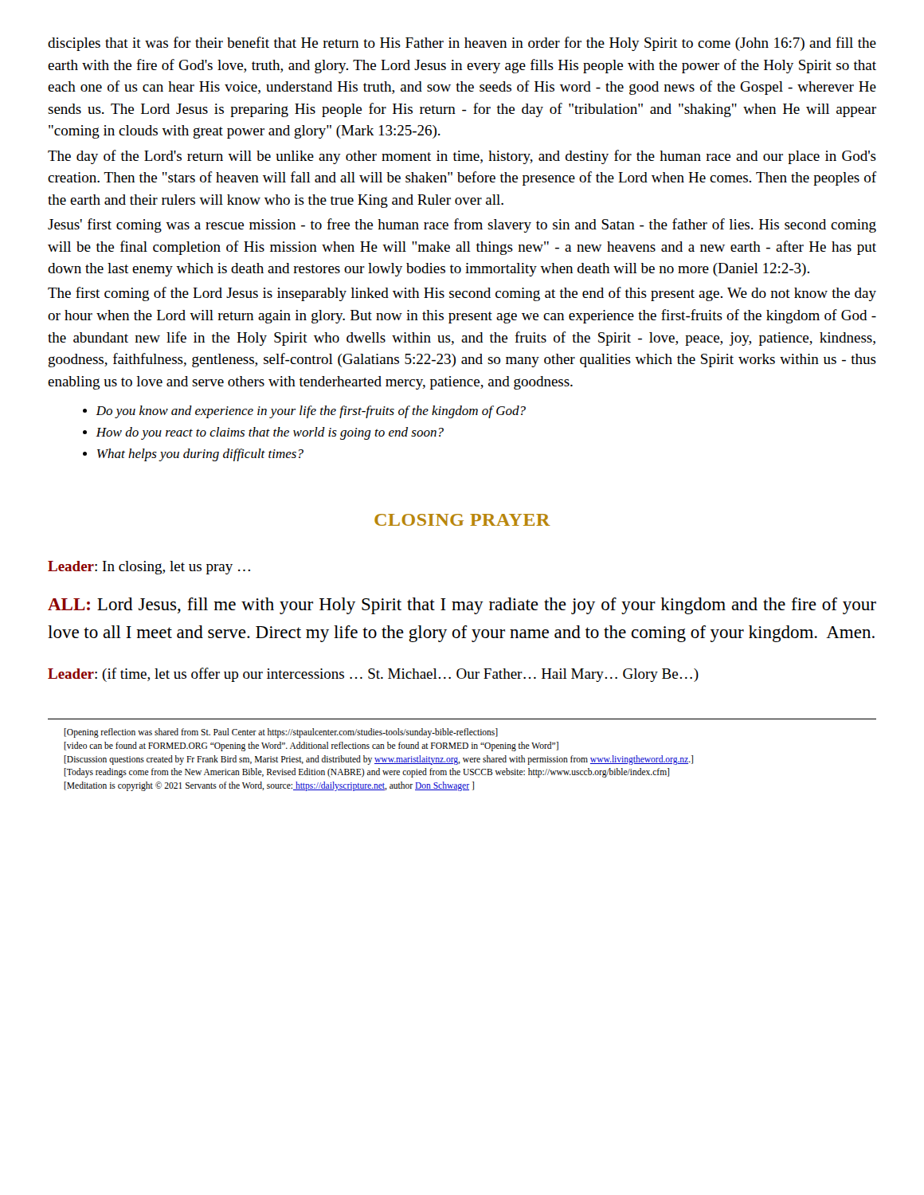disciples that it was for their benefit that He return to His Father in heaven in order for the Holy Spirit to come (John 16:7) and fill the earth with the fire of God's love, truth, and glory. The Lord Jesus in every age fills His people with the power of the Holy Spirit so that each one of us can hear His voice, understand His truth, and sow the seeds of His word - the good news of the Gospel - wherever He sends us. The Lord Jesus is preparing His people for His return - for the day of "tribulation" and "shaking" when He will appear "coming in clouds with great power and glory" (Mark 13:25-26).
The day of the Lord's return will be unlike any other moment in time, history, and destiny for the human race and our place in God's creation. Then the "stars of heaven will fall and all will be shaken" before the presence of the Lord when He comes. Then the peoples of the earth and their rulers will know who is the true King and Ruler over all.
Jesus' first coming was a rescue mission - to free the human race from slavery to sin and Satan - the father of lies. His second coming will be the final completion of His mission when He will "make all things new" - a new heavens and a new earth - after He has put down the last enemy which is death and restores our lowly bodies to immortality when death will be no more (Daniel 12:2-3).
The first coming of the Lord Jesus is inseparably linked with His second coming at the end of this present age. We do not know the day or hour when the Lord will return again in glory. But now in this present age we can experience the first-fruits of the kingdom of God - the abundant new life in the Holy Spirit who dwells within us, and the fruits of the Spirit - love, peace, joy, patience, kindness, goodness, faithfulness, gentleness, self-control (Galatians 5:22-23) and so many other qualities which the Spirit works within us - thus enabling us to love and serve others with tenderhearted mercy, patience, and goodness.
Do you know and experience in your life the first-fruits of the kingdom of God?
How do you react to claims that the world is going to end soon?
What helps you during difficult times?
CLOSING PRAYER
Leader: In closing, let us pray …
ALL: Lord Jesus, fill me with your Holy Spirit that I may radiate the joy of your kingdom and the fire of your love to all I meet and serve. Direct my life to the glory of your name and to the coming of your kingdom. Amen.
Leader: (if time, let us offer up our intercessions … St. Michael… Our Father… Hail Mary… Glory Be…)
[Opening reflection was shared from St. Paul Center at https://stpaulcenter.com/studies-tools/sunday-bible-reflections]
[video can be found at FORMED.ORG “Opening the Word”. Additional reflections can be found at FORMED in “Opening the Word”]
[Discussion questions created by Fr Frank Bird sm, Marist Priest, and distributed by www.maristlaitynz.org, were shared with permission from www.livingtheword.org.nz.]
[Todays readings come from the New American Bible, Revised Edition (NABRE) and were copied from the USCCB website: http://www.usccb.org/bible/index.cfm]
[Meditation is copyright © 2021 Servants of the Word, source: https://dailyscripture.net, author Don Schwager ]